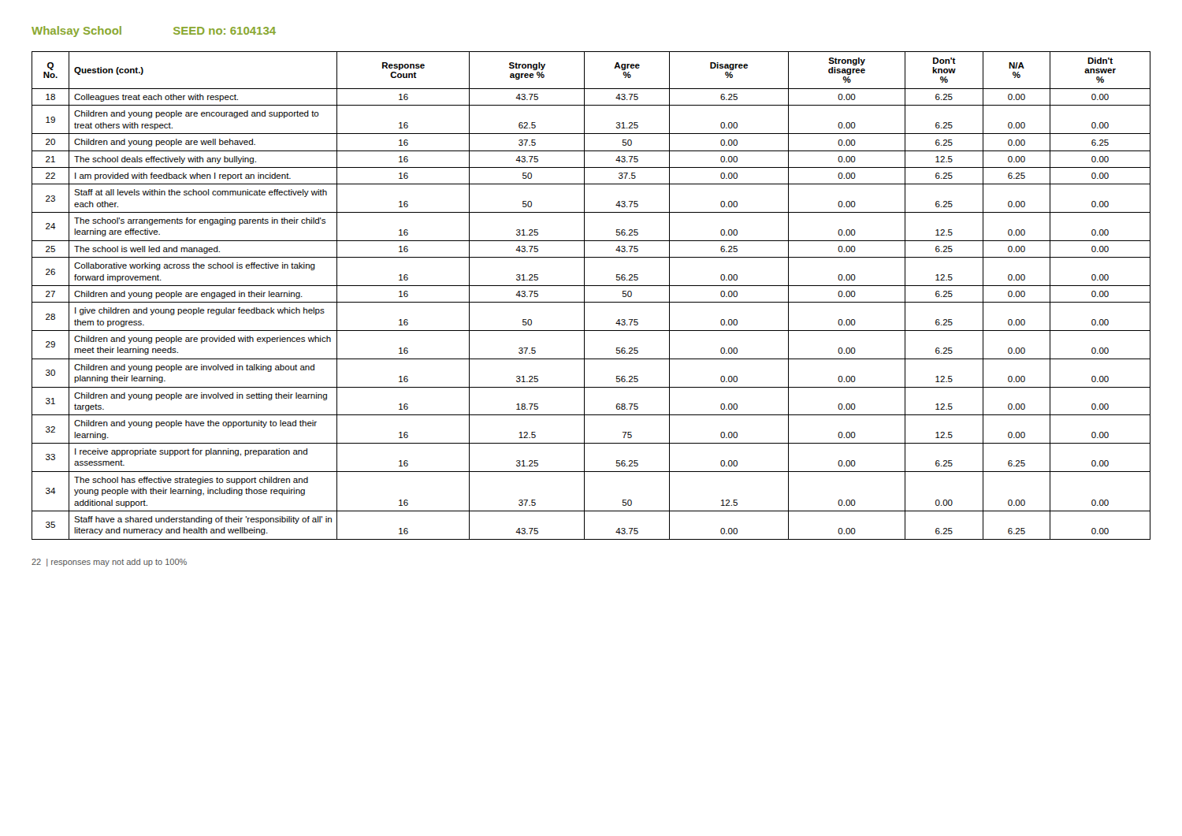Whalsay School SEED no: 6104134
| Q No. | Question (cont.) | Response Count | Strongly agree % | Agree % | Disagree % | Strongly disagree % | Don't know % | N/A % | Didn't answer % |
| --- | --- | --- | --- | --- | --- | --- | --- | --- | --- |
| 18 | Colleagues treat each other with respect. | 16 | 43.75 | 43.75 | 6.25 | 0.00 | 6.25 | 0.00 | 0.00 |
| 19 | Children and young people are encouraged and supported to treat others with respect. | 16 | 62.5 | 31.25 | 0.00 | 0.00 | 6.25 | 0.00 | 0.00 |
| 20 | Children and young people are well behaved. | 16 | 37.5 | 50 | 0.00 | 0.00 | 6.25 | 0.00 | 6.25 |
| 21 | The school deals effectively with any bullying. | 16 | 43.75 | 43.75 | 0.00 | 0.00 | 12.5 | 0.00 | 0.00 |
| 22 | I am provided with feedback when I report an incident. | 16 | 50 | 37.5 | 0.00 | 0.00 | 6.25 | 6.25 | 0.00 |
| 23 | Staff at all levels within the school communicate effectively with each other. | 16 | 50 | 43.75 | 0.00 | 0.00 | 6.25 | 0.00 | 0.00 |
| 24 | The school's arrangements for engaging parents in their child's learning are effective. | 16 | 31.25 | 56.25 | 0.00 | 0.00 | 12.5 | 0.00 | 0.00 |
| 25 | The school is well led and managed. | 16 | 43.75 | 43.75 | 6.25 | 0.00 | 6.25 | 0.00 | 0.00 |
| 26 | Collaborative working across the school is effective in taking forward improvement. | 16 | 31.25 | 56.25 | 0.00 | 0.00 | 12.5 | 0.00 | 0.00 |
| 27 | Children and young people are engaged in their learning. | 16 | 43.75 | 50 | 0.00 | 0.00 | 6.25 | 0.00 | 0.00 |
| 28 | I give children and young people regular feedback which helps them to progress. | 16 | 50 | 43.75 | 0.00 | 0.00 | 6.25 | 0.00 | 0.00 |
| 29 | Children and young people are provided with experiences which meet their learning needs. | 16 | 37.5 | 56.25 | 0.00 | 0.00 | 6.25 | 0.00 | 0.00 |
| 30 | Children and young people are involved in talking about and planning their learning. | 16 | 31.25 | 56.25 | 0.00 | 0.00 | 12.5 | 0.00 | 0.00 |
| 31 | Children and young people are involved in setting their learning targets. | 16 | 18.75 | 68.75 | 0.00 | 0.00 | 12.5 | 0.00 | 0.00 |
| 32 | Children and young people have the opportunity to lead their learning. | 16 | 12.5 | 75 | 0.00 | 0.00 | 12.5 | 0.00 | 0.00 |
| 33 | I receive appropriate support for planning, preparation and assessment. | 16 | 31.25 | 56.25 | 0.00 | 0.00 | 6.25 | 6.25 | 0.00 |
| 34 | The school has effective strategies to support children and young people with their learning, including those requiring additional support. | 16 | 37.5 | 50 | 12.5 | 0.00 | 0.00 | 0.00 | 0.00 |
| 35 | Staff have a shared understanding of their 'responsibility of all' in literacy and numeracy and health and wellbeing. | 16 | 43.75 | 43.75 | 0.00 | 0.00 | 6.25 | 6.25 | 0.00 |
22 | responses may not add up to 100%